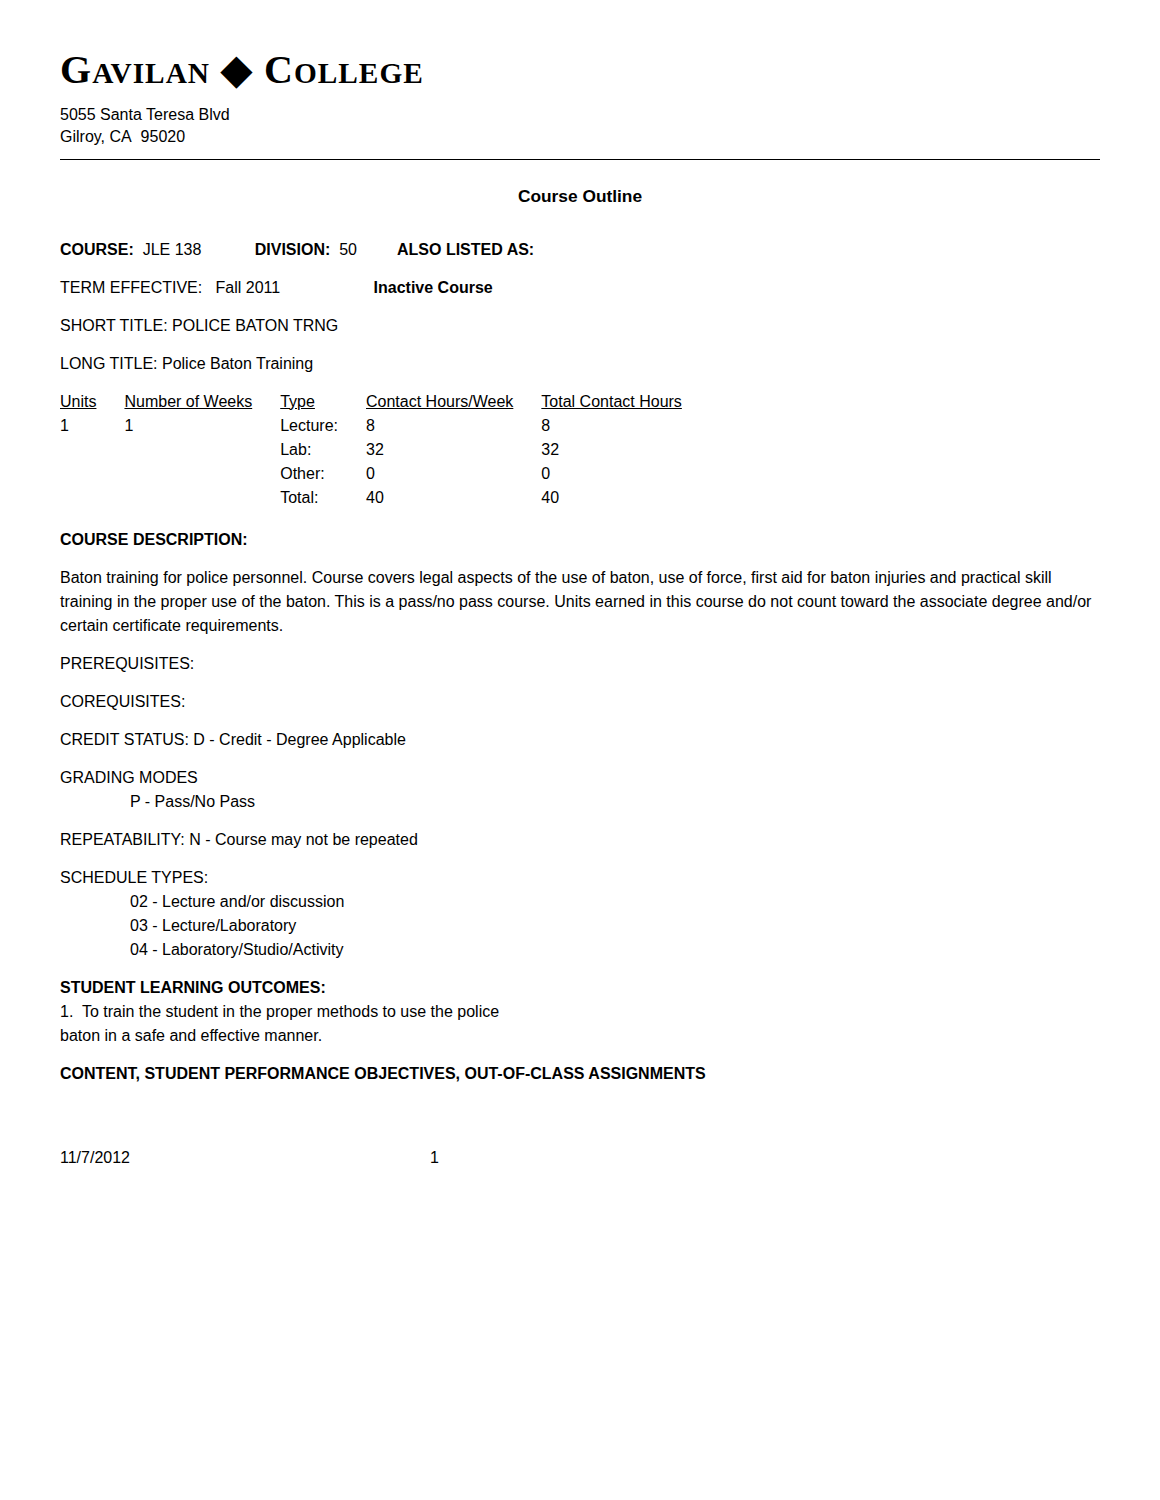GAVILAN ◆ COLLEGE
5055 Santa Teresa Blvd
Gilroy, CA 95020
Course Outline
COURSE: JLE 138 DIVISION: 50 ALSO LISTED AS:
TERM EFFECTIVE: Fall 2011 Inactive Course
SHORT TITLE: POLICE BATON TRNG
LONG TITLE: Police Baton Training
| Units | Number of Weeks | Type | Contact Hours/Week | Total Contact Hours |
| --- | --- | --- | --- | --- |
| 1 | 1 | Lecture: | 8 | 8 |
| | | Lab: | 32 | 32 |
| | | Other: | 0 | 0 |
| | | Total: | 40 | 40 |
COURSE DESCRIPTION:
Baton training for police personnel. Course covers legal aspects of the use of baton, use of force, first aid for baton injuries and practical skill training in the proper use of the baton. This is a pass/no pass course. Units earned in this course do not count toward the associate degree and/or certain certificate requirements.
PREREQUISITES:
COREQUISITES:
CREDIT STATUS: D - Credit - Degree Applicable
GRADING MODES
P - Pass/No Pass
REPEATABILITY: N - Course may not be repeated
SCHEDULE TYPES:
02 - Lecture and/or discussion
03 - Lecture/Laboratory
04 - Laboratory/Studio/Activity
STUDENT LEARNING OUTCOMES:
1. To train the student in the proper methods to use the police
baton in a safe and effective manner.
CONTENT, STUDENT PERFORMANCE OBJECTIVES, OUT-OF-CLASS ASSIGNMENTS
11/7/2012 1